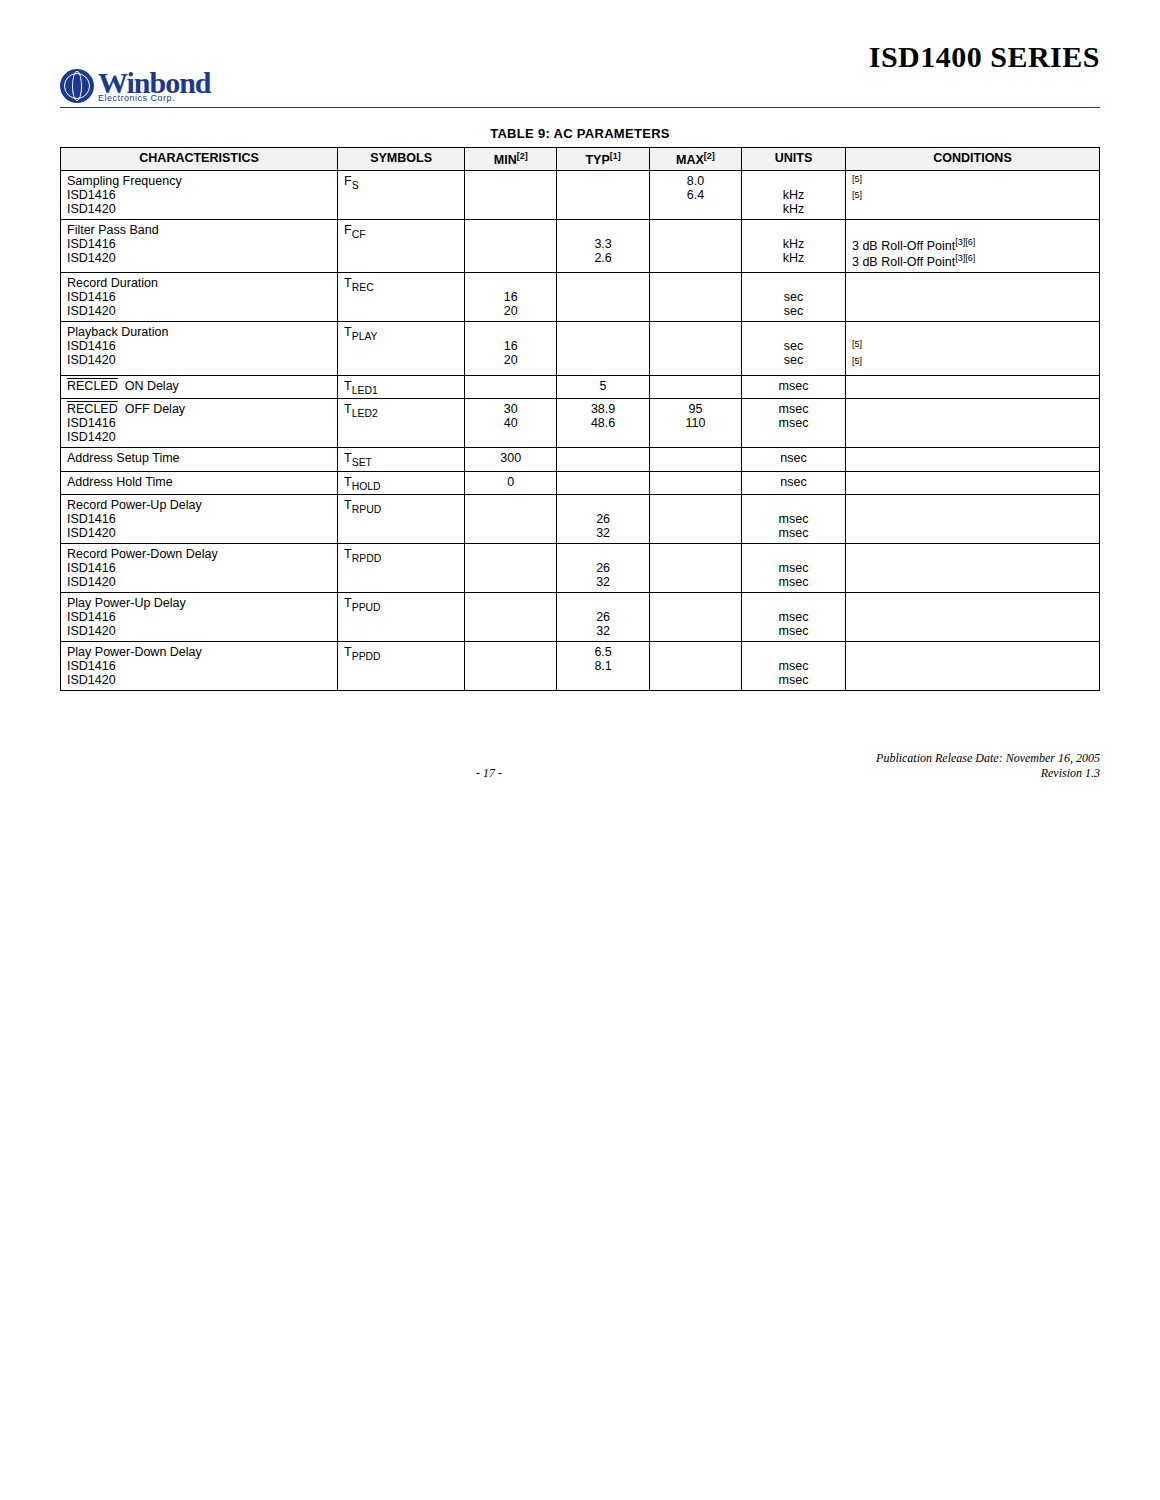ISD1400 SERIES
Winbond
Electronics Corp.
TABLE 9: AC PARAMETERS
| CHARACTERISTICS | SYMBOLS | MIN [2] | TYP [1] | MAX [2] | UNITS | CONDITIONS |
| --- | --- | --- | --- | --- | --- | --- |
| Sampling Frequency ISD1416 ISD1420 | F S | | | 8.0 6.4 | kHz kHz | [5] [5] |
| Filter Pass Band ISD1416 ISD1420 | F CF | | 3.3 2.6 | | kHz kHz | 3 dB Roll-Off Point [3][6] 3 dB Roll-Off Point [3][6] |
| Record Duration ISD1416 ISD1420 | T REC | 16 20 | | | sec sec | |
| Playback Duration ISD1416 ISD1420 | T PLAY | 16 20 | | | sec sec | [5] [5] |
| RECLED ON Delay | T LED1 | | 5 | | msec | |
| RECLED OFF Delay ISD1416 ISD1420 | T LED2 | 30 40 | 38.9 48.6 | 95 110 | msec msec | |
| Address Setup Time | T SET | 300 | | | nsec | |
| Address Hold Time | T HOLD | 0 | | | nsec | |
| Record Power-Up Delay ISD1416 ISD1420 | T RPUD | | 26 32 | | msec msec | |
| Record Power-Down Delay ISD1416 ISD1420 | T RPDD | | 26 32 | | msec msec | |
| Play Power-Up Delay ISD1416 ISD1420 | T PPUD | | 26 32 | | msec msec | |
| Play Power-Down Delay ISD1416 ISD1420 | T PPDD | | 6.5 8.1 | | msec msec | |
Publication Release Date: November 16, 2005
- 17 - Revision 1.3